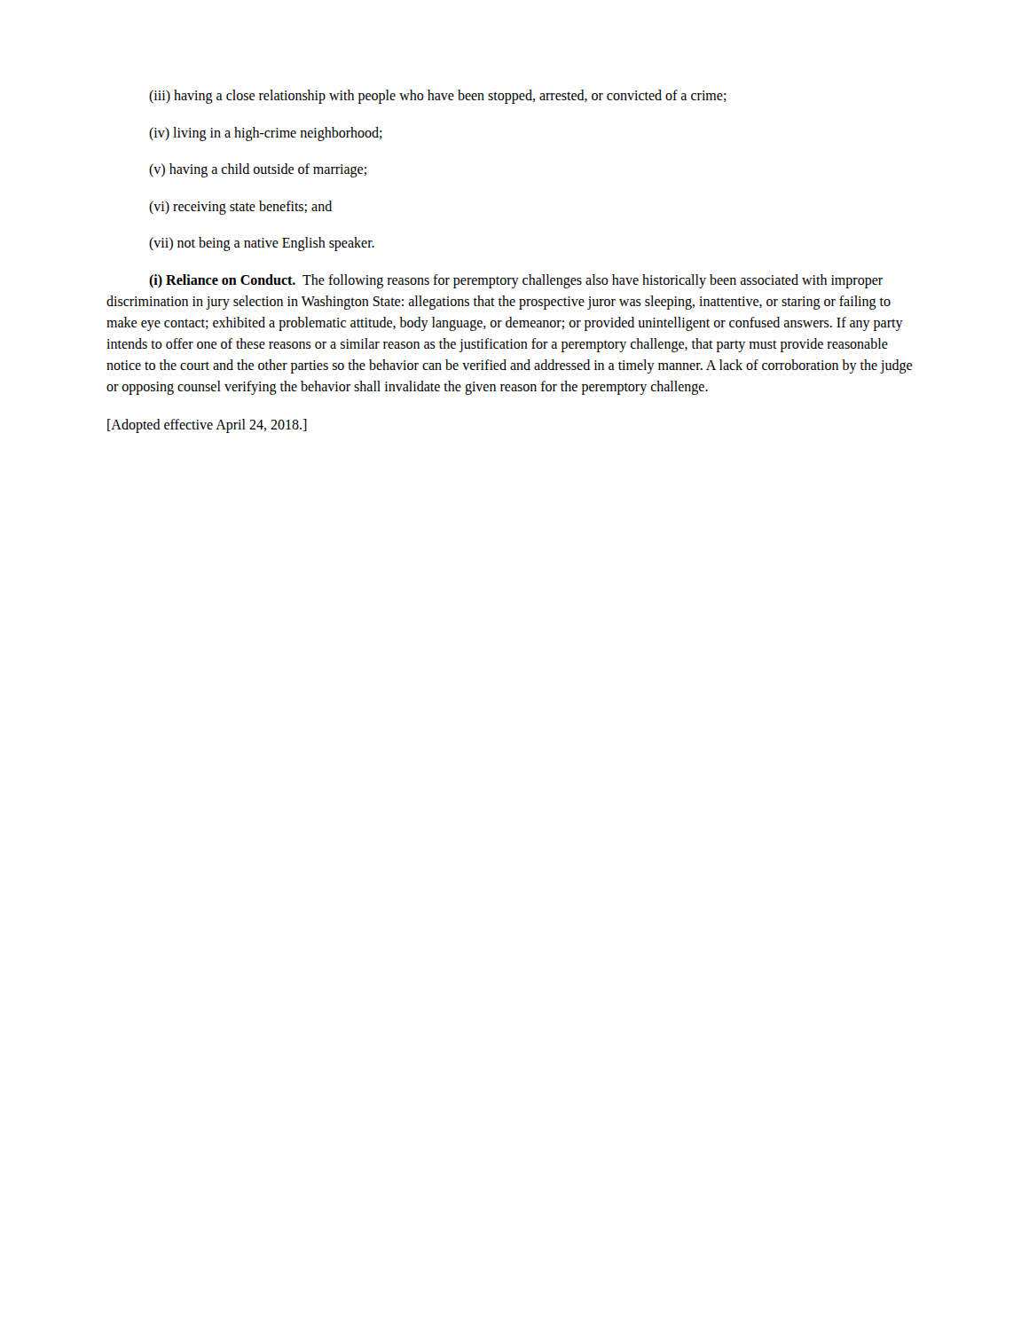(iii) having a close relationship with people who have been stopped, arrested, or convicted of a crime;
(iv) living in a high-crime neighborhood;
(v) having a child outside of marriage;
(vi) receiving state benefits; and
(vii) not being a native English speaker.
(i) Reliance on Conduct. The following reasons for peremptory challenges also have historically been associated with improper discrimination in jury selection in Washington State: allegations that the prospective juror was sleeping, inattentive, or staring or failing to make eye contact; exhibited a problematic attitude, body language, or demeanor; or provided unintelligent or confused answers. If any party intends to offer one of these reasons or a similar reason as the justification for a peremptory challenge, that party must provide reasonable notice to the court and the other parties so the behavior can be verified and addressed in a timely manner. A lack of corroboration by the judge or opposing counsel verifying the behavior shall invalidate the given reason for the peremptory challenge.
[Adopted effective April 24, 2018.]